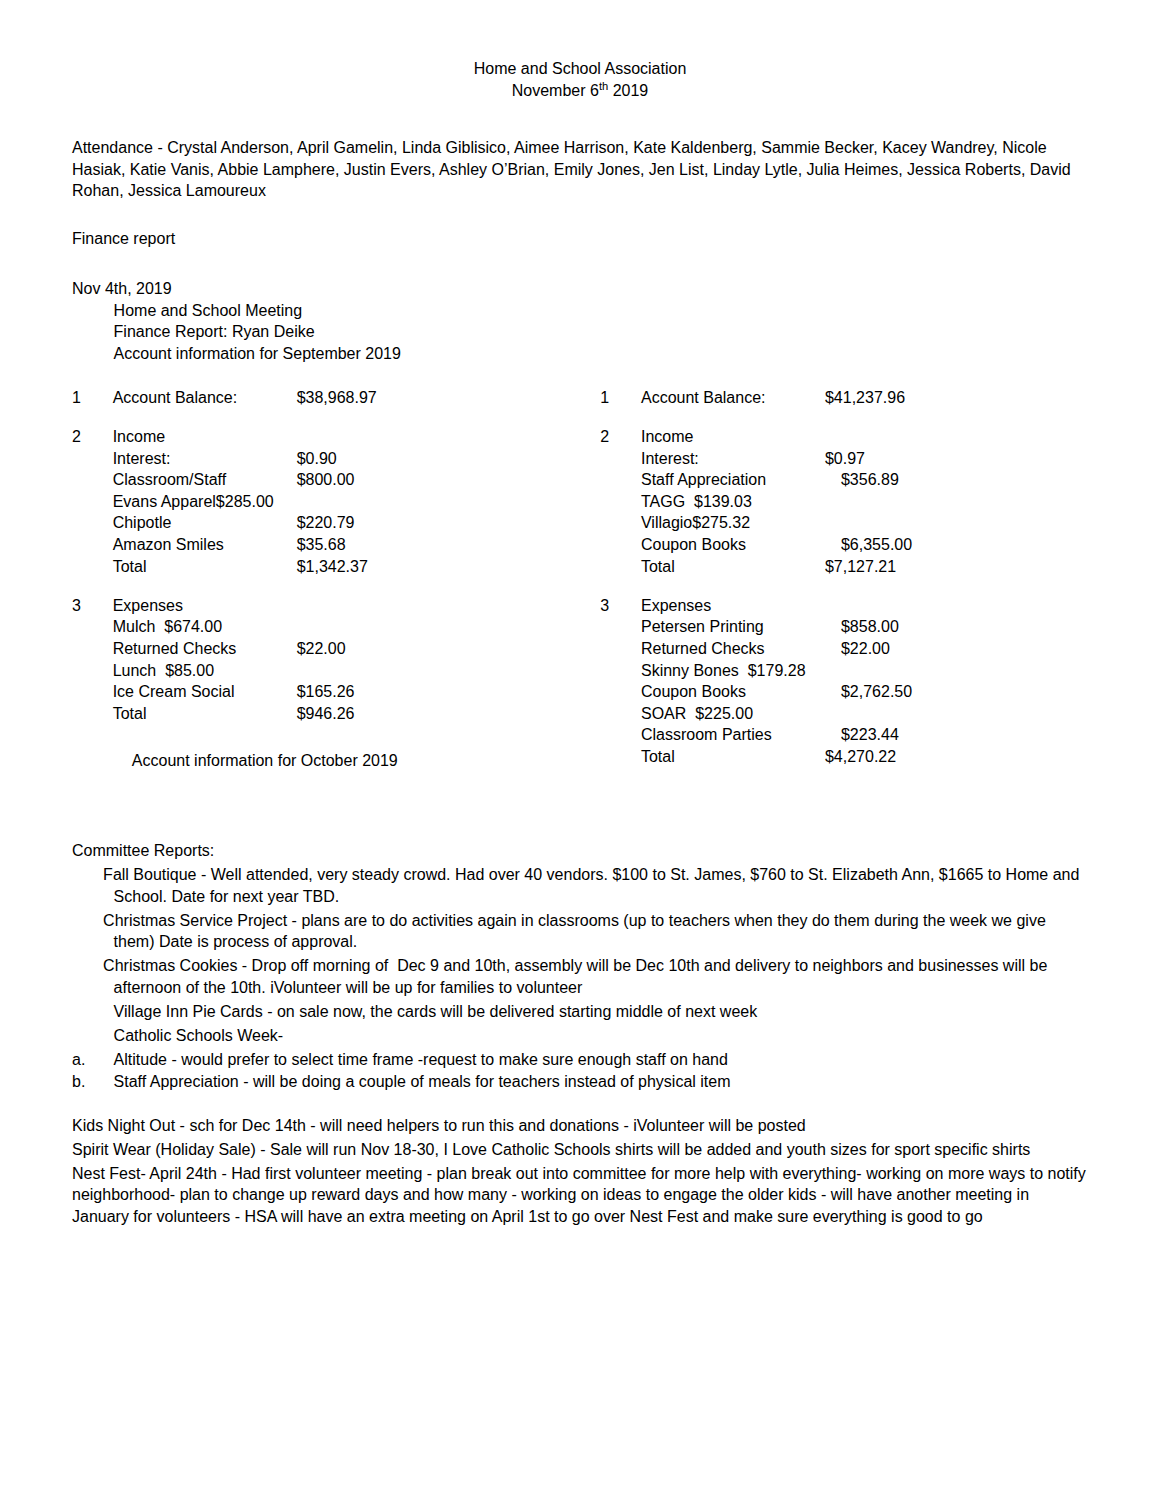Home and School Association November 6th 2019
Attendance - Crystal Anderson, April Gamelin, Linda Giblisico, Aimee Harrison, Kate Kaldenberg, Sammie Becker, Kacey Wandrey, Nicole Hasiak, Katie Vanis, Abbie Lamphere, Justin Evers, Ashley O’Brian, Emily Jones, Jen List, Linday Lytle, Julia Heimes, Jessica Roberts, David Rohan, Jessica Lamoureux
Finance report
Nov 4th, 2019 Home and School Meeting Finance Report: Ryan Deike Account information for September 2019
| 1 | Account Balance: $38,968.97 | | 1 | Account Balance: $41,237.96 |
| 2 | Income Interest: $0.90 Classroom/Staff $800.00 Evans Apparel$285.00 Chipotle $220.79 Amazon Smiles $35.68 Total $1,342.37 | | 2 | Income Interest: $0.97 Staff Appreciation $356.89 TAGG $139.03 Villagio$275.32 Coupon Books $6,355.00 Total $7,127.21 |
| 3 | Expenses Mulch $674.00 Returned Checks $22.00 Lunch $85.00 Ice Cream Social $165.26 Total $946.26 Account information for October 2019 | | 3 | Expenses Petersen Printing $858.00 Returned Checks $22.00 Skinny Bones $179.28 Coupon Books $2,762.50 SOAR $225.00 Classroom Parties $223.44 Total $4,270.22 |
Committee Reports:
Fall Boutique - Well attended, very steady crowd. Had over 40 vendors. $100 to St. James, $760 to St. Elizabeth Ann, $1665 to Home and School. Date for next year TBD.
Christmas Service Project - plans are to do activities again in classrooms (up to teachers when they do them during the week we give them) Date is process of approval.
Christmas Cookies - Drop off morning of Dec 9 and 10th, assembly will be Dec 10th and delivery to neighbors and businesses will be afternoon of the 10th. iVolunteer will be up for families to volunteer
Village Inn Pie Cards - on sale now, the cards will be delivered starting middle of next week
Catholic Schools Week-
a. Altitude - would prefer to select time frame -request to make sure enough staff on hand b. Staff Appreciation - will be doing a couple of meals for teachers instead of physical item
Kids Night Out - sch for Dec 14th - will need helpers to run this and donations - iVolunteer will be posted
Spirit Wear (Holiday Sale) - Sale will run Nov 18-30, I Love Catholic Schools shirts will be added and youth sizes for sport specific shirts
Nest Fest- April 24th - Had first volunteer meeting - plan break out into committee for more help with everything- working on more ways to notify neighborhood- plan to change up reward days and how many - working on ideas to engage the older kids - will have another meeting in January for volunteers - HSA will have an extra meeting on April 1st to go over Nest Fest and make sure everything is good to go